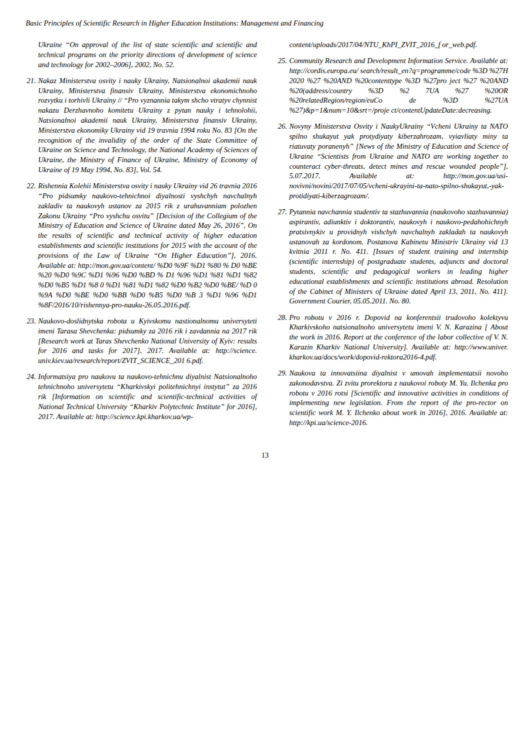Basic Principles of Scientific Research in Higher Education Institutions: Management and Financing
Ukraine “On approval of the list of state scientific and scientific and technical programs on the priority directions of development of science and technology for 2002–2006], 2002, No. 52.
21. Nakaz Ministerstva osvity i nauky Ukrainy, Natsionalnoi akademii nauk Ukrainy, Ministerstva finansiv Ukrainy, Ministerstva ekonomichnoho rozvytku i torhivli Ukrainy // “Pro vyznannia takym shcho vtratyv chynnist nakazu Derzhavnoho komitetu Ukrainy z pytan nauky i tehnolohii, Natsionalnoi akademii nauk Ukrainy, Ministerstva finansiv Ukrainy, Ministerstva ekonomiky Ukrainy vid 19 travnia 1994 roku No. 83 [On the recognition of the invalidity of the order of the State Committee of Ukraine on Science and Technology, the National Academy of Sciences of Ukraine, the Ministry of Finance of Ukraine, Ministry of Economy of Ukraine of 19 May 1994, No. 83], Vol. 54.
22. Rishennia Kolehii Ministerstva osvity i nauky Ukrainy vid 26 travnia 2016 “Pro pidsumky naukovo-tehnichnoi diyalnosti vyshchyh navchalnyh zakladiv ta naukovyh ustanov za 2015 rik z urahuvanniam polozhen Zakonu Ukrainy “Pro vyshchu osvitu” [Decision of the Collegium of the Ministry of Education and Science of Ukraine dated May 26, 2016”, On the results of scientific and technical activity of higher education establishments and scientific institutions for 2015 with the account of the provisions of the Law of Ukraine “On Higher Education”], 2016. Available at: http://mon.gov.ua/content/ %D0 %9F %D1 %80 % D0 %BE %20 %D0 %9C %D1 %96 %D0 %BD % D1 %96 %D1 %81 %D1 %82 %D0 %B5 %D1 %8 0 %D1 %81 %D1 %82 %D0 %B2 %D0 %BE/ %D 0 %9A %D0 %BE %D0 %BB %D0 %B5 %D0 %B 3 %D1 %96 %D1 %8F/2016/10/rishennya-pro-nauku-26.05.2016.pdf.
23. Naukovo-doslidnytska robota u Kyivskomu nastionalnomu universyteti imeni Tarasa Shevchenka: pidsumky za 2016 rik i zavdannia na 2017 rik [Research work at Taras Shevchenko National University of Kyiv: results for 2016 and tasks for 2017], 2017. Available at: http://science. univ.kiev.ua/research/report/ZVIT_SCIENCE_201 6.pdf.
24. Informatsiya pro naukovu ta naukovo-tehnichnu diyalnist Natsionalnoho tehnichnoho universytetu “Kharkivskyi politehnichnyi instytut” za 2016 rik [Information on scientific and scientific-technical activities of National Technical University “Kharkiv Polytechnic Institute” for 2016], 2017. Available at: http://science.kpi.kharkov.ua/wp-
content/uploads/2017/04/NTU_KhPI_ZVIT_2016_f or_web.pdf.
25. Community Research and Development Information Service. Available at: http://cordis.europa.eu/ search/result_en?q=programme/code %3D %27H 2020 %27 %20AND %20contenttype %3D %27pro ject %27 %20AND %20(address/country %3D %2 7UA %27 %20OR %20relatedRegion/region/euCo de %3D %27UA %27)&p=1&num=10&srt=/proje ct/contentUpdateDate:decreasing.
26. Novyny Ministerstva Osvity i NaukyUkrainy “Vcheni Ukrainy ta NATO spilno shukayut yak protydiyaty kiberzahrozam, vyiavliaty miny ta riatuvaty poranenyh” [News of the Ministry of Education and Science of Ukraine “Scientists from Ukraine and NATO are working together to counteract cyber-threats, detect mines and rescue wounded people”], 5.07.2017. Available at: http://mon.gov.ua/usi-novivni/novini/2017/07/05/vcheni-ukrayini-ta-nato-spilno-shukayut,-yak-protidiyati-kiberzagrozam/.
27. Pytannia navchannia studentiv ta stazhuvannia (naukovoho stazhuvannia) aspirantiv, adiunktiv i doktorantiv, naukovyh i naukovo-pedahohichnyh pratsivnykiv u providnyh vishchyh navchalnyh zakladah ta naukovyh ustanovah za kordonom. Postanova Kabinetu Ministriv Ukrainy vid 13 kvitnia 2011 r. No. 411. [Issues of student training and internship (scientific internship) of postgraduate students, adjuncts and doctoral students, scientific and pedagogical workers in leading higher educational establishments and scientific institutions abroad. Resolution of the Cabinet of Ministers of Ukraine dated April 13, 2011, No. 411]. Government Courier, 05.05.2011. No. 80.
28. Pro robotu v 2016 r. Dopovid na konferentsii trudovoho kolektyvu Kharkivskoho natsionalnoho universytetu imeni V. N. Karazina [ About the work in 2016. Report at the conference of the labor collective of V. N. Karazin Kharkiv National University]. Available at: http://www.univer. kharkov.ua/docs/work/dopovid-rektora2016-4.pdf.
29. Naukova ta innovatsiina diyalnist v umovah implementatsii novoho zakonodavstva. Zi zvitu prorektora z naukovoi roboty M. Yu. Ilchenka pro robotu v 2016 rotsi [Scientific and innovative activities in conditions of implementing new legislation. From the report of the pro-rector on scientific work M. Y. Ilchenko about work in 2016], 2016. Available at: http://kpi.ua/science-2016.
13